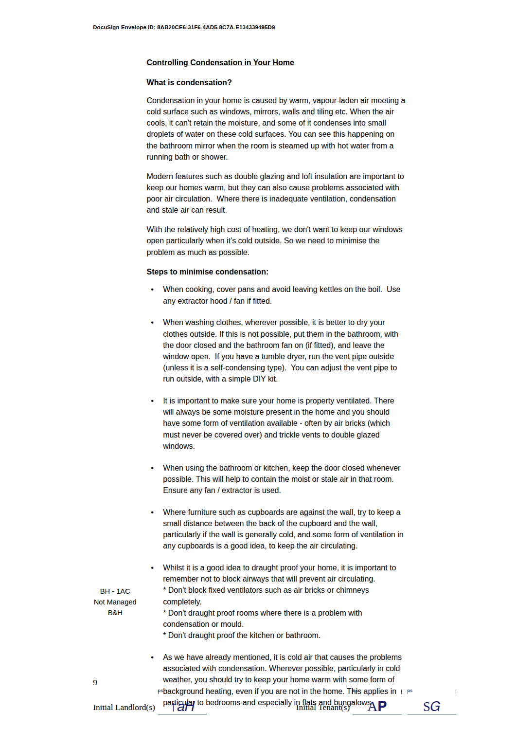DocuSign Envelope ID: 8AB20CE6-31F6-4AD5-8C7A-E134339495D9
Controlling Condensation in Your Home
What is condensation?
Condensation in your home is caused by warm, vapour-laden air meeting a cold surface such as windows, mirrors, walls and tiling etc. When the air cools, it can't retain the moisture, and some of it condenses into small droplets of water on these cold surfaces. You can see this happening on the bathroom mirror when the room is steamed up with hot water from a running bath or shower.
Modern features such as double glazing and loft insulation are important to keep our homes warm, but they can also cause problems associated with poor air circulation. Where there is inadequate ventilation, condensation and stale air can result.
With the relatively high cost of heating, we don't want to keep our windows open particularly when it's cold outside. So we need to minimise the problem as much as possible.
Steps to minimise condensation:
When cooking, cover pans and avoid leaving kettles on the boil. Use any extractor hood / fan if fitted.
When washing clothes, wherever possible, it is better to dry your clothes outside. If this is not possible, put them in the bathroom, with the door closed and the bathroom fan on (if fitted), and leave the window open. If you have a tumble dryer, run the vent pipe outside (unless it is a self-condensing type). You can adjust the vent pipe to run outside, with a simple DIY kit.
It is important to make sure your home is property ventilated. There will always be some moisture present in the home and you should have some form of ventilation available - often by air bricks (which must never be covered over) and trickle vents to double glazed windows.
When using the bathroom or kitchen, keep the door closed whenever possible. This will help to contain the moist or stale air in that room. Ensure any fan / extractor is used.
Where furniture such as cupboards are against the wall, try to keep a small distance between the back of the cupboard and the wall, particularly if the wall is generally cold, and some form of ventilation in any cupboards is a good idea, to keep the air circulating.
Whilst it is a good idea to draught proof your home, it is important to remember not to block airways that will prevent air circulating.
* Don't block fixed ventilators such as air bricks or chimneys completely.
* Don't draught proof rooms where there is a problem with condensation or mould.
* Don't draught proof the kitchen or bathroom.
As we have already mentioned, it is cold air that causes the problems associated with condensation. Wherever possible, particularly in cold weather, you should try to keep your home warm with some form of background heating, even if you are not in the home. This applies in particular to bedrooms and especially in flats and bungalows
BH - 1AC
Not Managed
B&H
9
Initial Landlord(s) DS ↑𝑎𝐻
Initial Tenant(s) DS A𝐏 DS S𝐺